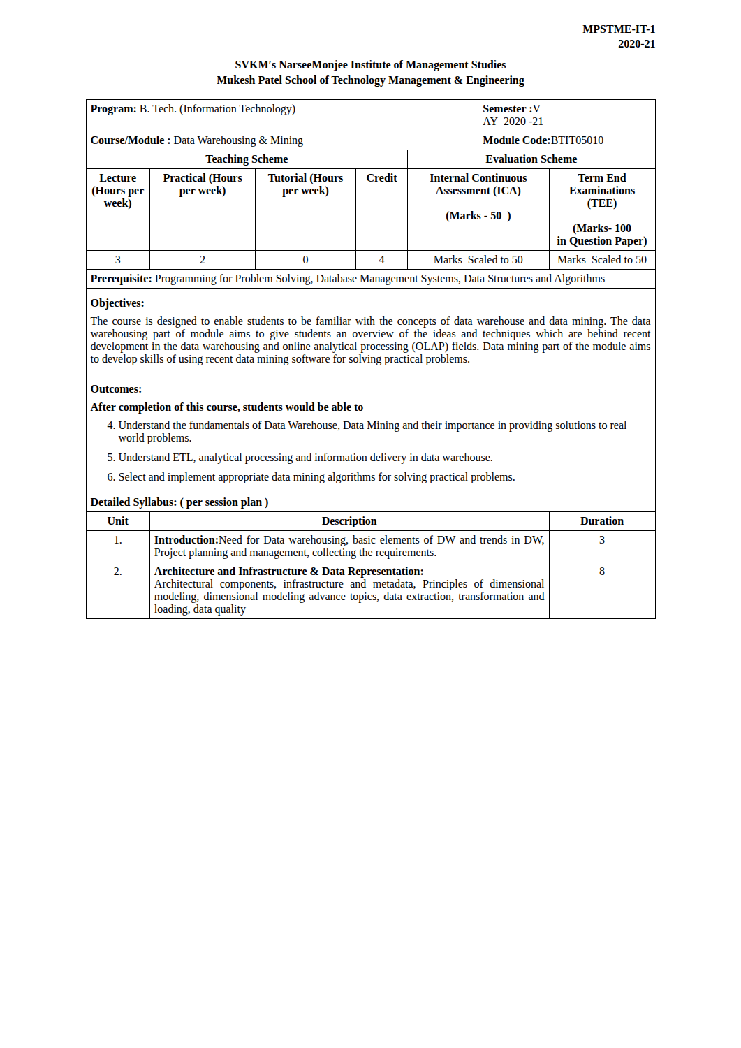MPSTME-IT-1
2020-21
SVKM′s NarseeMonjee Institute of Management Studies
Mukesh Patel School of Technology Management & Engineering
| Program: B. Tech. (Information Technology) | Semester : V AY 2020 -21 |
| Course/Module : Data Warehousing & Mining | Module Code: BTIT05010 |
| Teaching Scheme | Evaluation Scheme |
| Lecture (Hours per week) | Practical (Hours per week) | Tutorial (Hours per week) | Credit | Internal Continuous Assessment (ICA) (Marks - 50 ) | Term End Examinations (TEE) (Marks- 100 in Question Paper) |
| 3 | 2 | 0 | 4 | Marks Scaled to 50 | Marks Scaled to 50 |
| Prerequisite: Programming for Problem Solving, Database Management Systems, Data Structures and Algorithms |
| Objectives: The course is designed to enable students to be familiar with the concepts of data warehouse and data mining. The data warehousing part of module aims to give students an overview of the ideas and techniques which are behind recent development in the data warehousing and online analytical processing (OLAP) fields. Data mining part of the module aims to develop skills of using recent data mining software for solving practical problems. |
| Outcomes: After completion of this course, students would be able to Understand the fundamentals of Data Warehouse, Data Mining and their importance in providing solutions to real world problems. Understand ETL, analytical processing and information delivery in data warehouse. Select and implement appropriate data mining algorithms for solving practical problems. |
| Detailed Syllabus: ( per session plan ) |
| Unit | Description | Duration |
| 1. | Introduction: Need for Data warehousing, basic elements of DW and trends in DW, Project planning and management, collecting the requirements. | 3 |
| 2. | Architecture and Infrastructure & Data Representation: Architectural components, infrastructure and metadata, Principles of dimensional modeling, dimensional modeling advance topics, data extraction, transformation and loading, data quality | 8 |